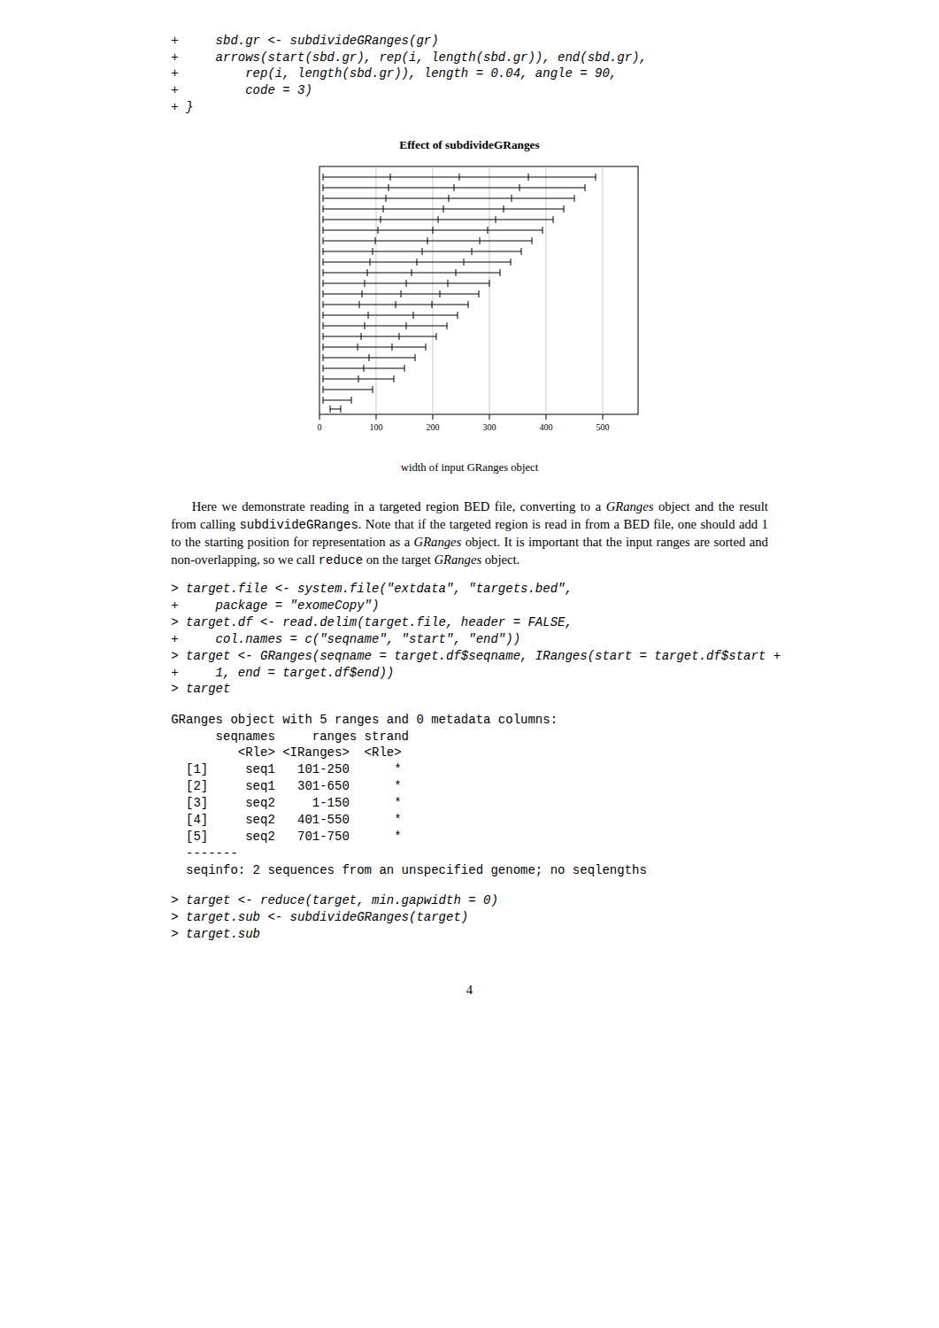+     sbd.gr <- subdivideGRanges(gr)
+     arrows(start(sbd.gr), rep(i, length(sbd.gr)), end(sbd.gr),
+         rep(i, length(sbd.gr)), length = 0.04, angle = 90,
+         code = 3)
+ }
Effect of subdivideGRanges
0 100 200 300 400 500
width of input GRanges object
Here we demonstrate reading in a targeted region BED file, converting to a GRanges object and the result from calling subdivideGRanges. Note that if the targeted region is read in from a BED file, one should add 1 to the starting position for representation as a GRanges object. It is important that the input ranges are sorted and non-overlapping, so we call reduce on the target GRanges object.
> target.file <- system.file("extdata", "targets.bed",
+     package = "exomeCopy")
> target.df <- read.delim(target.file, header = FALSE,
+     col.names = c("seqname", "start", "end"))
> target <- GRanges(seqname = target.df$seqname, IRanges(start = target.df$start +
+     1, end = target.df$end))
> target
GRanges object with 5 ranges and 0 metadata columns:
      seqnames     ranges strand
         <Rle> <IRanges>  <Rle>
  [1]     seq1   101-250      *
  [2]     seq1   301-650      *
  [3]     seq2     1-150      *
  [4]     seq2   401-550      *
  [5]     seq2   701-750      *
  -------
  seqinfo: 2 sequences from an unspecified genome; no seqlengths
> target <- reduce(target, min.gapwidth = 0)
> target.sub <- subdivideGRanges(target)
> target.sub
4